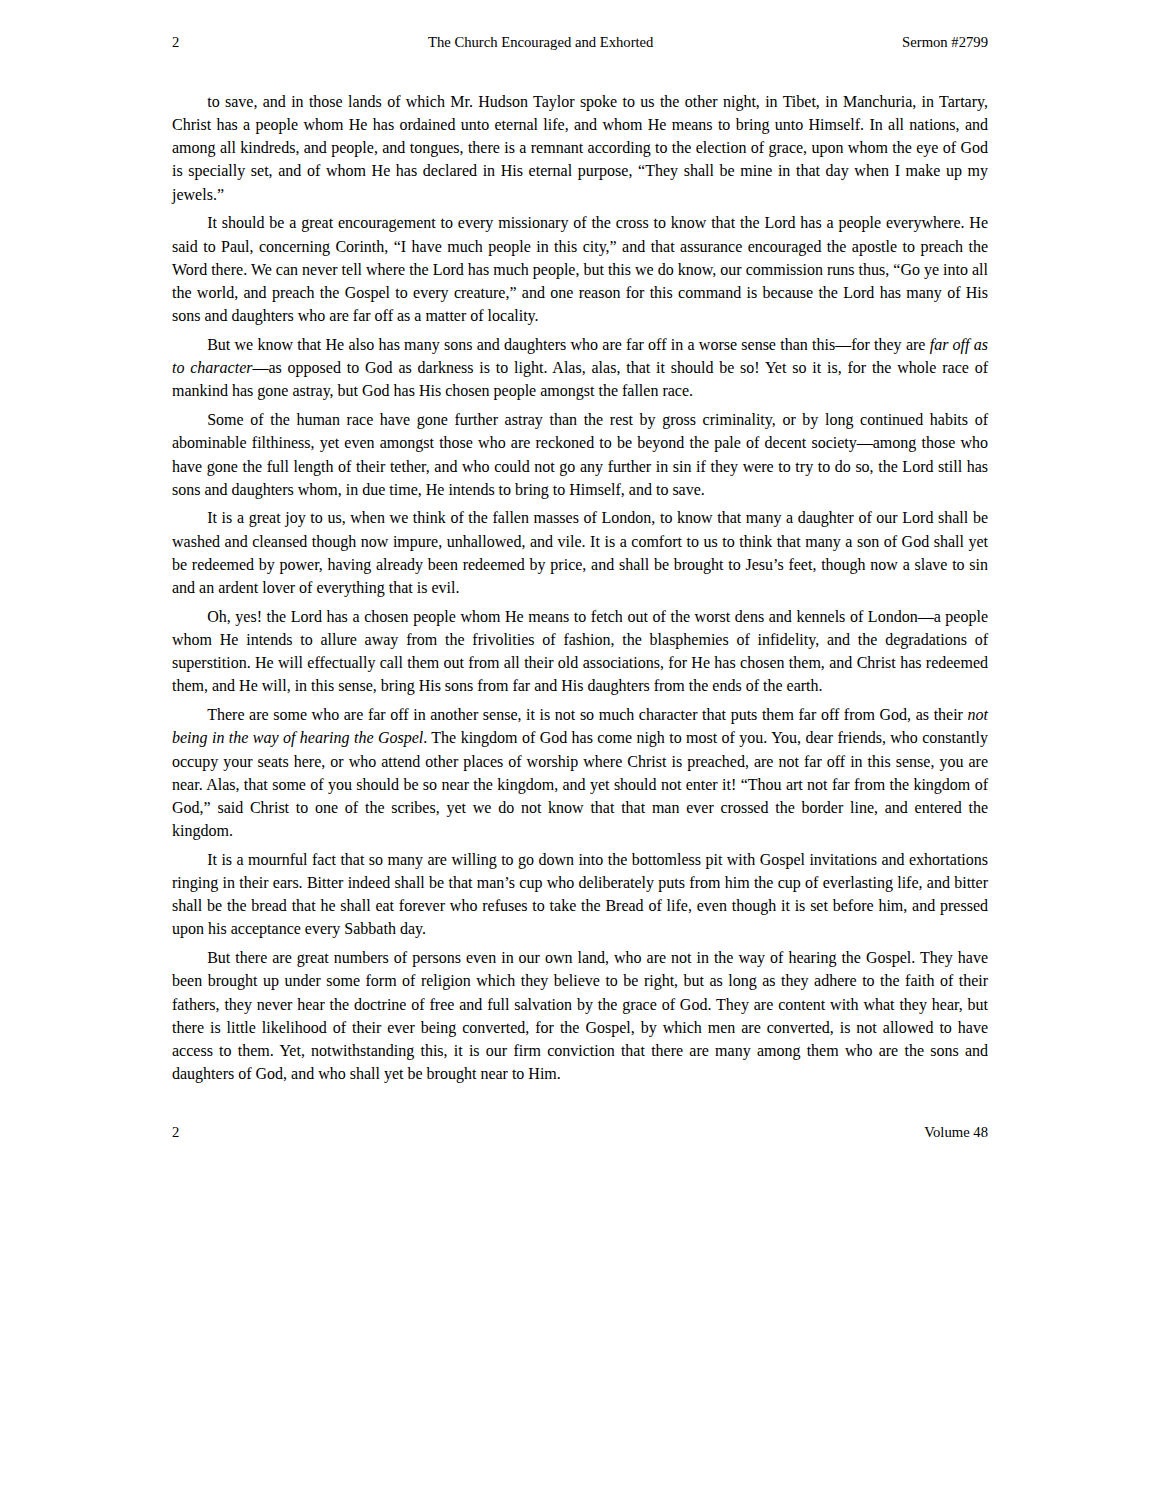2 The Church Encouraged and Exhorted Sermon #2799
to save, and in those lands of which Mr. Hudson Taylor spoke to us the other night, in Tibet, in Manchuria, in Tartary, Christ has a people whom He has ordained unto eternal life, and whom He means to bring unto Himself. In all nations, and among all kindreds, and people, and tongues, there is a remnant according to the election of grace, upon whom the eye of God is specially set, and of whom He has declared in His eternal purpose, “They shall be mine in that day when I make up my jewels.”
It should be a great encouragement to every missionary of the cross to know that the Lord has a people everywhere. He said to Paul, concerning Corinth, “I have much people in this city,” and that assurance encouraged the apostle to preach the Word there. We can never tell where the Lord has much people, but this we do know, our commission runs thus, “Go ye into all the world, and preach the Gospel to every creature,” and one reason for this command is because the Lord has many of His sons and daughters who are far off as a matter of locality.
But we know that He also has many sons and daughters who are far off in a worse sense than this—for they are far off as to character—as opposed to God as darkness is to light. Alas, alas, that it should be so! Yet so it is, for the whole race of mankind has gone astray, but God has His chosen people amongst the fallen race.
Some of the human race have gone further astray than the rest by gross criminality, or by long continued habits of abominable filthiness, yet even amongst those who are reckoned to be beyond the pale of decent society—among those who have gone the full length of their tether, and who could not go any further in sin if they were to try to do so, the Lord still has sons and daughters whom, in due time, He intends to bring to Himself, and to save.
It is a great joy to us, when we think of the fallen masses of London, to know that many a daughter of our Lord shall be washed and cleansed though now impure, unhallowed, and vile. It is a comfort to us to think that many a son of God shall yet be redeemed by power, having already been redeemed by price, and shall be brought to Jesu’s feet, though now a slave to sin and an ardent lover of everything that is evil.
Oh, yes! the Lord has a chosen people whom He means to fetch out of the worst dens and kennels of London—a people whom He intends to allure away from the frivolities of fashion, the blasphemies of infidelity, and the degradations of superstition. He will effectually call them out from all their old associations, for He has chosen them, and Christ has redeemed them, and He will, in this sense, bring His sons from far and His daughters from the ends of the earth.
There are some who are far off in another sense, it is not so much character that puts them far off from God, as their not being in the way of hearing the Gospel. The kingdom of God has come nigh to most of you. You, dear friends, who constantly occupy your seats here, or who attend other places of worship where Christ is preached, are not far off in this sense, you are near. Alas, that some of you should be so near the kingdom, and yet should not enter it! “Thou art not far from the kingdom of God,” said Christ to one of the scribes, yet we do not know that that man ever crossed the border line, and entered the kingdom.
It is a mournful fact that so many are willing to go down into the bottomless pit with Gospel invitations and exhortations ringing in their ears. Bitter indeed shall be that man’s cup who deliberately puts from him the cup of everlasting life, and bitter shall be the bread that he shall eat forever who refuses to take the Bread of life, even though it is set before him, and pressed upon his acceptance every Sabbath day.
But there are great numbers of persons even in our own land, who are not in the way of hearing the Gospel. They have been brought up under some form of religion which they believe to be right, but as long as they adhere to the faith of their fathers, they never hear the doctrine of free and full salvation by the grace of God. They are content with what they hear, but there is little likelihood of their ever being converted, for the Gospel, by which men are converted, is not allowed to have access to them. Yet, notwithstanding this, it is our firm conviction that there are many among them who are the sons and daughters of God, and who shall yet be brought near to Him.
2 Volume 48